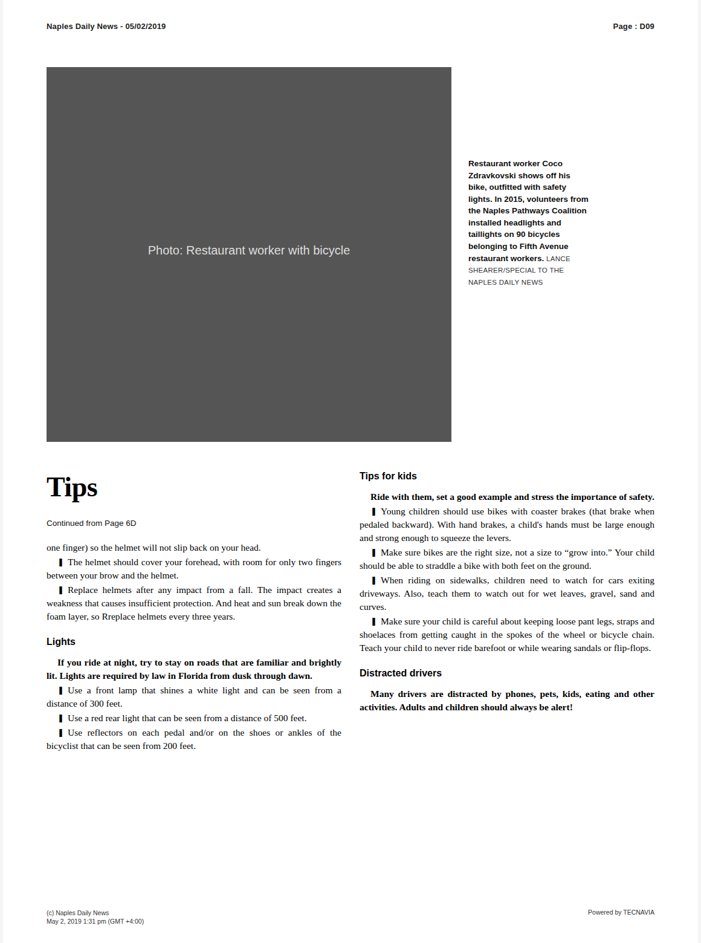Naples Daily News - 05/02/2019
Page : D09
Restaurant worker Coco Zdravkovski shows off his bike, outfitted with safety lights. In 2015, volunteers from the Naples Pathways Coalition installed headlights and taillights on 90 bicycles belonging to Fifth Avenue restaurant workers. LANCE SHEARER/SPECIAL TO THE NAPLES DAILY NEWS
Tips
Continued from Page 6D
one finger) so the helmet will not slip back on your head.
The helmet should cover your forehead, with room for only two fingers between your brow and the helmet.
Replace helmets after any impact from a fall. The impact creates a weakness that causes insufficient protection. And heat and sun break down the foam layer, so Rreplace helmets every three years.
Lights
If you ride at night, try to stay on roads that are familiar and brightly lit. Lights are required by law in Florida from dusk through dawn.
Use a front lamp that shines a white light and can be seen from a distance of 300 feet.
Use a red rear light that can be seen from a distance of 500 feet.
Use reflectors on each pedal and/or on the shoes or ankles of the bicyclist that can be seen from 200 feet.
Tips for kids
Ride with them, set a good example and stress the importance of safety.
Young children should use bikes with coaster brakes (that brake when pedaled backward). With hand brakes, a child's hands must be large enough and strong enough to squeeze the levers.
Make sure bikes are the right size, not a size to “grow into.” Your child should be able to straddle a bike with both feet on the ground.
When riding on sidewalks, children need to watch for cars exiting driveways. Also, teach them to watch out for wet leaves, gravel, sand and curves.
Make sure your child is careful about keeping loose pant legs, straps and shoelaces from getting caught in the spokes of the wheel or bicycle chain. Teach your child to never ride barefoot or while wearing sandals or flip-flops.
Distracted drivers
Many drivers are distracted by phones, pets, kids, eating and other activities. Adults and children should always be alert!
(c) Naples Daily News
May 2, 2019 1:31 pm (GMT +4:00)
Powered by TECNAVIA